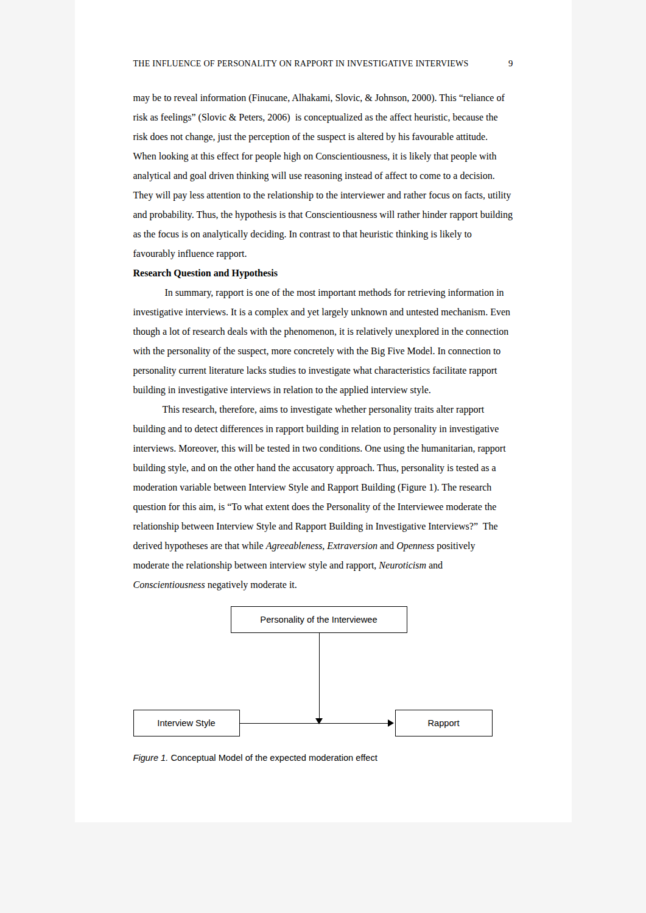The Influence of Personality on Rapport in Investigative Interviews 9
may be to reveal information (Finucane, Alhakami, Slovic, & Johnson, 2000). This “reliance of risk as feelings” (Slovic & Peters, 2006) is conceptualized as the affect heuristic, because the risk does not change, just the perception of the suspect is altered by his favourable attitude. When looking at this effect for people high on Conscientiousness, it is likely that people with analytical and goal driven thinking will use reasoning instead of affect to come to a decision. They will pay less attention to the relationship to the interviewer and rather focus on facts, utility and probability. Thus, the hypothesis is that Conscientiousness will rather hinder rapport building as the focus is on analytically deciding. In contrast to that heuristic thinking is likely to favourably influence rapport.
Research Question and Hypothesis
In summary, rapport is one of the most important methods for retrieving information in investigative interviews. It is a complex and yet largely unknown and untested mechanism. Even though a lot of research deals with the phenomenon, it is relatively unexplored in the connection with the personality of the suspect, more concretely with the Big Five Model. In connection to personality current literature lacks studies to investigate what characteristics facilitate rapport building in investigative interviews in relation to the applied interview style.
This research, therefore, aims to investigate whether personality traits alter rapport building and to detect differences in rapport building in relation to personality in investigative interviews. Moreover, this will be tested in two conditions. One using the humanitarian, rapport building style, and on the other hand the accusatory approach. Thus, personality is tested as a moderation variable between Interview Style and Rapport Building (Figure 1). The research question for this aim, is “To what extent does the Personality of the Interviewee moderate the relationship between Interview Style and Rapport Building in Investigative Interviews?” The derived hypotheses are that while Agreeableness, Extraversion and Openness positively moderate the relationship between interview style and rapport, Neuroticism and Conscientiousness negatively moderate it.
Personality of the Interviewee
Interview Style
Rapport
Figure 1. Conceptual Model of the expected moderation effect